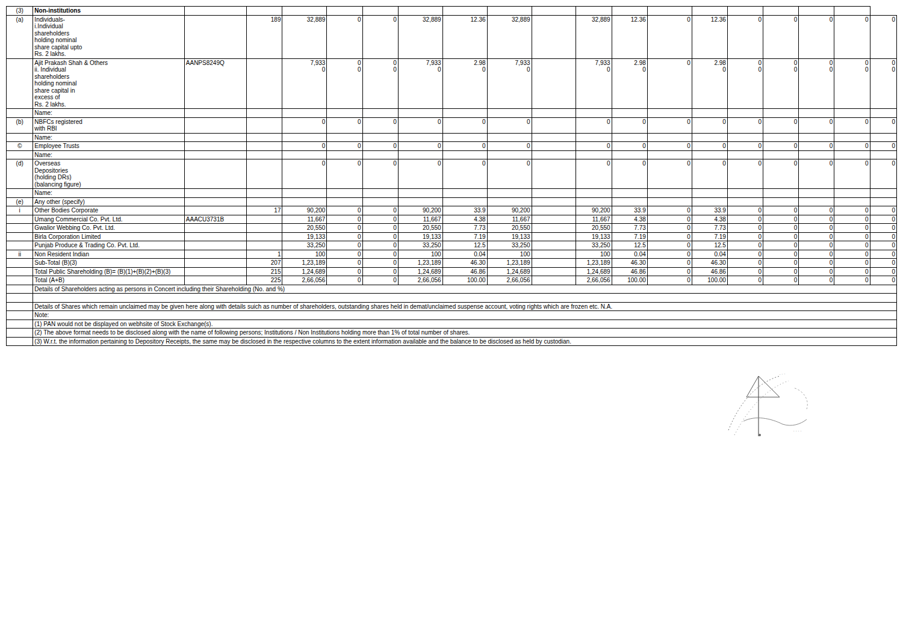| (3) | Non-institutions | | | | | | | | | | | | | | | | | |
| (a) | Individuals- i.Individual shareholders holding nominal share capital upto Rs. 2 lakhs. | | 189 | 32,889 | 0 | 0 | 32,889 | 12.36 | 32,889 | | 32,889 | 12.36 | 0 | 12.36 | 0 | 0 | 0 | 0 | 0 |
| | Ajit Prakash Shah & Others ii. Individual shareholders holding nominal share capital in excess of Rs. 2 lakhs. | AANPS8249Q | | 7,933 0 | 0 0 | 0 0 | 7,933 0 | 2.98 0 | 7,933 0 | | 7,933 0 | 2.98 0 | 0 | 2.98 0 | 0 0 | 0 0 | 0 0 | 0 0 | 0 0 |
| | Name: | | | | | | | | | | | | | | | | | | |
| (b) | NBFCs registered with RBI | | | 0 | 0 | 0 | 0 | 0 | 0 | | 0 | 0 | 0 | 0 | 0 | 0 | 0 | 0 | 0 |
| | Name: | | | | | | | | | | | | | | | | | | |
| © | Employee Trusts | | | 0 | 0 | 0 | 0 | 0 | 0 | | 0 | 0 | 0 | 0 | 0 | 0 | 0 | 0 | 0 |
| | Name: | | | | | | | | | | | | | | | | | | |
| (d) | Overseas Depositories (holding DRs) (balancing figure) | | | 0 | 0 | 0 | 0 | 0 | 0 | | 0 | 0 | 0 | 0 | 0 | 0 | 0 | 0 | 0 |
| | Name: | | | | | | | | | | | | | | | | | | |
| (e) | Any other (specify) | | | | | | | | | | | | | | | | | | |
| i | Other Bodies Corporate | | 17 | 90,200 | 0 | 0 | 90,200 | 33.9 | 90,200 | | 90,200 | 33.9 | 0 | 33.9 | 0 | 0 | 0 | 0 | 0 |
| | Umang Commercial Co. Pvt. Ltd. | AAACU3731B | | 11,667 | 0 | 0 | 11,667 | 4.38 | 11,667 | | 11,667 | 4.38 | 0 | 4.38 | 0 | 0 | 0 | 0 | 0 |
| | Gwalior Webbing Co. Pvt. Ltd. | | | 20,550 | 0 | 0 | 20,550 | 7.73 | 20,550 | | 20,550 | 7.73 | 0 | 7.73 | 0 | 0 | 0 | 0 | 0 |
| | Birla Corporation Limited | | | 19,133 | 0 | 0 | 19,133 | 7.19 | 19,133 | | 19,133 | 7.19 | 0 | 7.19 | 0 | 0 | 0 | 0 | 0 |
| | Punjab Produce & Trading Co. Pvt. Ltd. | | | 33,250 | 0 | 0 | 33,250 | 12.5 | 33,250 | | 33,250 | 12.5 | 0 | 12.5 | 0 | 0 | 0 | 0 | 0 |
| ii | Non Resident Indian | | 1 | 100 | 0 | 0 | 100 | 0.04 | 100 | | 100 | 0.04 | 0 | 0.04 | 0 | 0 | 0 | 0 | 0 |
| | Sub-Total (B)(3) | | 207 | 1,23,189 | 0 | 0 | 1,23,189 | 46.30 | 1,23,189 | | 1,23,189 | 46.30 | 0 | 46.30 | 0 | 0 | 0 | 0 | 0 |
| | Total Public Shareholding (B)= (B)(1)+(B)(2)+(B)(3) | | 215 | 1,24,689 | 0 | 0 | 1,24,689 | 46.86 | 1,24,689 | | 1,24,689 | 46.86 | 0 | 46.86 | 0 | 0 | 0 | 0 | 0 |
| | Total (A+B) | | 225 | 2,66,056 | 0 | 0 | 2,66,056 | 100.00 | 2,66,056 | | 2,66,056 | 100.00 | 0 | 100.00 | 0 | 0 | 0 | 0 | 0 |
| | Details of Shareholders acting as persons in Concert including their Shareholding (No. and %) |
| | Details of Shares which remain unclaimed may be given here along with details suich as number of shareholders, outstanding shares held in demat/unclaimed suspense account, voting rights which are frozen etc. N.A. |
| | Note: |
| | (1) PAN would not be displayed on webhsite of Stock Exchange(s). |
| | (2) The above format needs to be disclosed along with the name of following persons; Institutions / Non Institutions holding more than 1% of total number of shares. |
| | (3) W.r.t. the information pertaining to Depository Receipts, the same may be disclosed in the respective columns to the extent information available and the balance to be disclosed as held by custodian. |
. . . . . . .